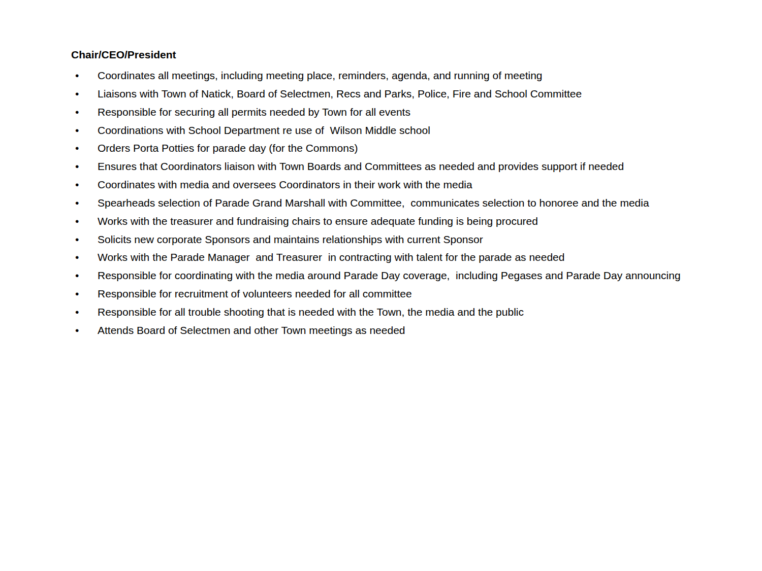Chair/CEO/President
Coordinates all meetings, including meeting place, reminders, agenda, and running of meeting
Liaisons with Town of Natick, Board of Selectmen, Recs and Parks, Police, Fire and School Committee
Responsible for securing all permits needed by Town for all events
Coordinations with School Department re use of Wilson Middle school
Orders Porta Potties for parade day (for the Commons)
Ensures that Coordinators liaison with Town Boards and Committees as needed and provides support if needed
Coordinates with media and oversees Coordinators in their work with the media
Spearheads selection of Parade Grand Marshall with Committee, communicates selection to honoree and the media
Works with the treasurer and fundraising chairs to ensure adequate funding is being procured
Solicits new corporate Sponsors and maintains relationships with current Sponsor
Works with the Parade Manager and Treasurer in contracting with talent for the parade as needed
Responsible for coordinating with the media around Parade Day coverage, including Pegases and Parade Day announcing
Responsible for recruitment of volunteers needed for all committee
Responsible for all trouble shooting that is needed with the Town, the media and the public
Attends Board of Selectmen and other Town meetings as needed